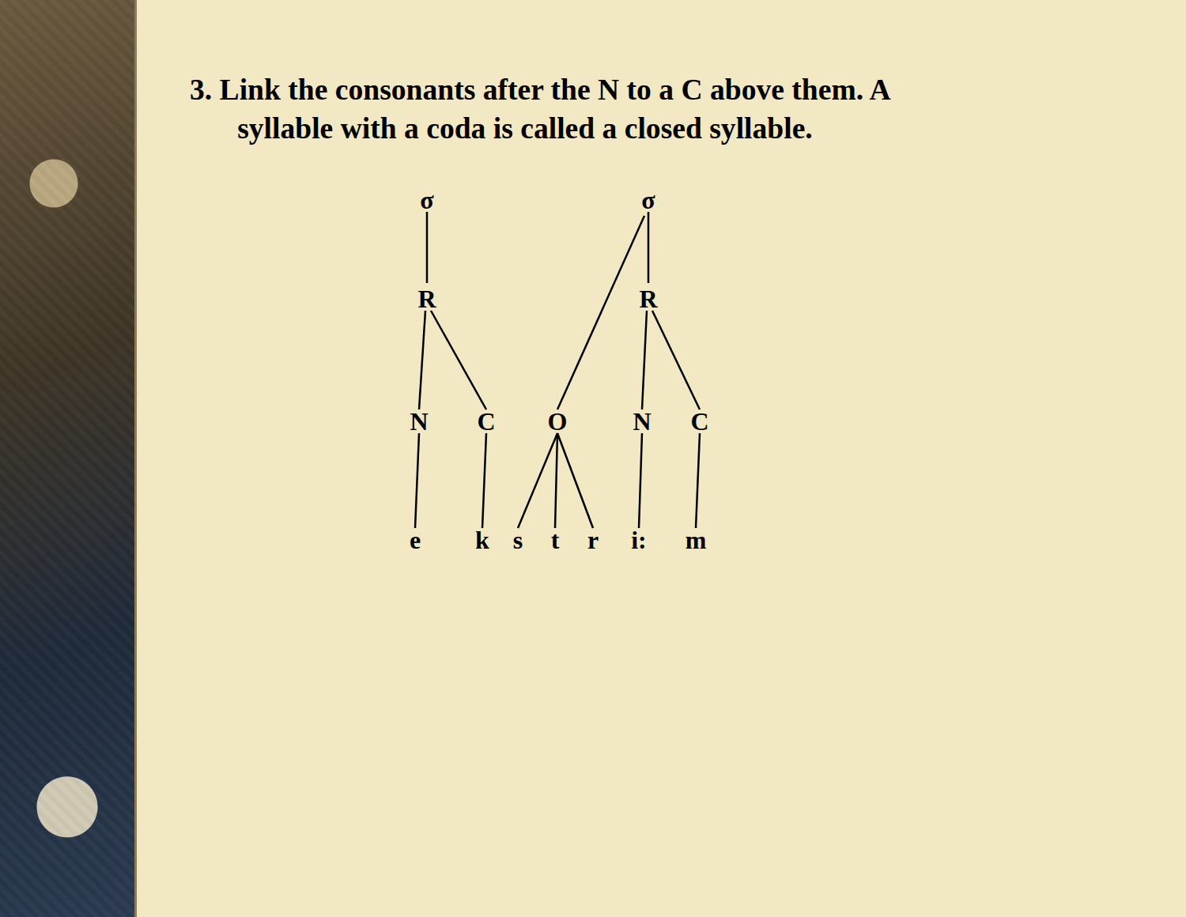3. Link the consonants after the N to a C above them. A syllable with a coda is called a closed syllable.
σ σ R R N C O N C e k s t r i: m